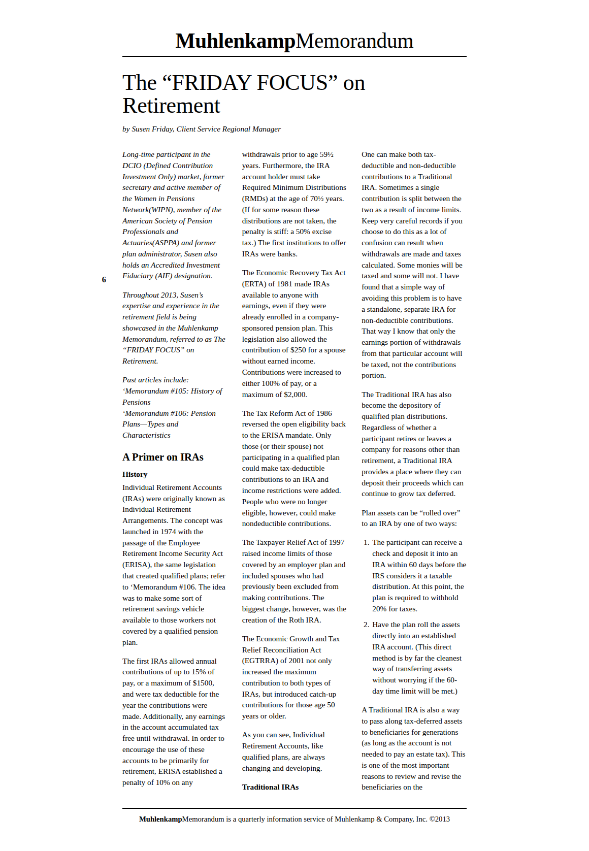Muhlenkamp Memorandum
The “FRIDAY FOCUS” on Retirement
by Susen Friday, Client Service Regional Manager
6
Long-time participant in the DCIO (Defined Contribution Investment Only) market, former secretary and active member of the Women in Pensions Network(WIPN), member of the American Society of Pension Professionals and Actuaries(ASPPA) and former plan administrator, Susen also holds an Accredited Investment Fiduciary (AIF) designation.
Throughout 2013, Susen’s expertise and experience in the retirement field is being showcased in the Muhlenkamp Memorandum, referred to as The “FRIDAY FOCUS” on Retirement.
Past articles include:
‘Memorandum #105: History of Pensions
‘Memorandum #106: Pension Plans—Types and Characteristics
A Primer on IRAs
History
Individual Retirement Accounts (IRAs) were originally known as Individual Retirement Arrangements. The concept was launched in 1974 with the passage of the Employee Retirement Income Security Act (ERISA), the same legislation that created qualified plans; refer to ‘Memorandum #106. The idea was to make some sort of retirement savings vehicle available to those workers not covered by a qualified pension plan.
The first IRAs allowed annual contributions of up to 15% of pay, or a maximum of $1500, and were tax deductible for the year the contributions were made. Additionally, any earnings in the account accumulated tax free until withdrawal. In order to encourage the use of these accounts to be primarily for retirement, ERISA established a penalty of 10% on any withdrawals prior to age 59½ years. Furthermore, the IRA account holder must take Required Minimum Distributions (RMDs) at the age of 70½ years. (If for some reason these distributions are not taken, the penalty is stiff: a 50% excise tax.) The first institutions to offer IRAs were banks.
The Economic Recovery Tax Act (ERTA) of 1981 made IRAs available to anyone with earnings, even if they were already enrolled in a company-sponsored pension plan. This legislation also allowed the contribution of $250 for a spouse without earned income. Contributions were increased to either 100% of pay, or a maximum of $2,000.
The Tax Reform Act of 1986 reversed the open eligibility back to the ERISA mandate. Only those (or their spouse) not participating in a qualified plan could make tax-deductible contributions to an IRA and income restrictions were added. People who were no longer eligible, however, could make nondeductible contributions.
The Taxpayer Relief Act of 1997 raised income limits of those covered by an employer plan and included spouses who had previously been excluded from making contributions. The biggest change, however, was the creation of the Roth IRA.
The Economic Growth and Tax Relief Reconciliation Act (EGTRRA) of 2001 not only increased the maximum contribution to both types of IRAs, but introduced catch-up contributions for those age 50 years or older.
As you can see, Individual Retirement Accounts, like qualified plans, are always changing and developing.
Traditional IRAs
One can make both tax-deductible and non-deductible contributions to a Traditional IRA. Sometimes a single contribution is split between the two as a result of income limits. Keep very careful records if you choose to do this as a lot of confusion can result when withdrawals are made and taxes calculated. Some monies will be taxed and some will not. I have found that a simple way of avoiding this problem is to have a standalone, separate IRA for non-deductible contributions. That way I know that only the earnings portion of withdrawals from that particular account will be taxed, not the contributions portion.
The Traditional IRA has also become the depository of qualified plan distributions. Regardless of whether a participant retires or leaves a company for reasons other than retirement, a Traditional IRA provides a place where they can deposit their proceeds which can continue to grow tax deferred.
Plan assets can be “rolled over” to an IRA by one of two ways:
The participant can receive a check and deposit it into an IRA within 60 days before the IRS considers it a taxable distribution. At this point, the plan is required to withhold 20% for taxes.
Have the plan roll the assets directly into an established IRA account. (This direct method is by far the cleanest way of transferring assets without worrying if the 60-day time limit will be met.)
A Traditional IRA is also a way to pass along tax-deferred assets to beneficiaries for generations (as long as the account is not needed to pay an estate tax). This is one of the most important reasons to review and revise the beneficiaries on the
Muhlenkamp Memorandum is a quarterly information service of Muhlenkamp & Company, Inc. ©2013